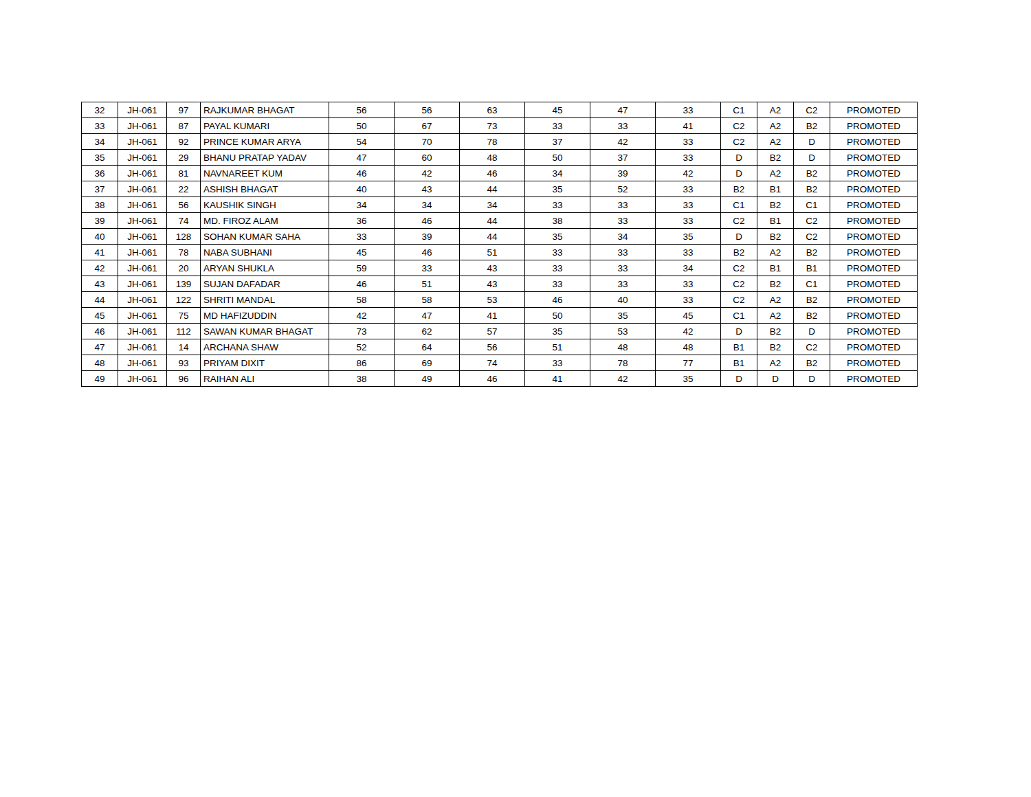| 32 | JH-061 | 97 | RAJKUMAR BHAGAT | 56 | 56 | 63 | 45 | 47 | 33 | C1 | A2 | C2 | PROMOTED |
| 33 | JH-061 | 87 | PAYAL KUMARI | 50 | 67 | 73 | 33 | 33 | 41 | C2 | A2 | B2 | PROMOTED |
| 34 | JH-061 | 92 | PRINCE KUMAR ARYA | 54 | 70 | 78 | 37 | 42 | 33 | C2 | A2 | D | PROMOTED |
| 35 | JH-061 | 29 | BHANU PRATAP YADAV | 47 | 60 | 48 | 50 | 37 | 33 | D | B2 | D | PROMOTED |
| 36 | JH-061 | 81 | NAVNAREET KUM | 46 | 42 | 46 | 34 | 39 | 42 | D | A2 | B2 | PROMOTED |
| 37 | JH-061 | 22 | ASHISH BHAGAT | 40 | 43 | 44 | 35 | 52 | 33 | B2 | B1 | B2 | PROMOTED |
| 38 | JH-061 | 56 | KAUSHIK SINGH | 34 | 34 | 34 | 33 | 33 | 33 | C1 | B2 | C1 | PROMOTED |
| 39 | JH-061 | 74 | MD. FIROZ ALAM | 36 | 46 | 44 | 38 | 33 | 33 | C2 | B1 | C2 | PROMOTED |
| 40 | JH-061 | 128 | SOHAN KUMAR SAHA | 33 | 39 | 44 | 35 | 34 | 35 | D | B2 | C2 | PROMOTED |
| 41 | JH-061 | 78 | NABA SUBHANI | 45 | 46 | 51 | 33 | 33 | 33 | B2 | A2 | B2 | PROMOTED |
| 42 | JH-061 | 20 | ARYAN SHUKLA | 59 | 33 | 43 | 33 | 33 | 34 | C2 | B1 | B1 | PROMOTED |
| 43 | JH-061 | 139 | SUJAN DAFADAR | 46 | 51 | 43 | 33 | 33 | 33 | C2 | B2 | C1 | PROMOTED |
| 44 | JH-061 | 122 | SHRITI MANDAL | 58 | 58 | 53 | 46 | 40 | 33 | C2 | A2 | B2 | PROMOTED |
| 45 | JH-061 | 75 | MD HAFIZUDDIN | 42 | 47 | 41 | 50 | 35 | 45 | C1 | A2 | B2 | PROMOTED |
| 46 | JH-061 | 112 | SAWAN KUMAR BHAGAT | 73 | 62 | 57 | 35 | 53 | 42 | D | B2 | D | PROMOTED |
| 47 | JH-061 | 14 | ARCHANA SHAW | 52 | 64 | 56 | 51 | 48 | 48 | B1 | B2 | C2 | PROMOTED |
| 48 | JH-061 | 93 | PRIYAM DIXIT | 86 | 69 | 74 | 33 | 78 | 77 | B1 | A2 | B2 | PROMOTED |
| 49 | JH-061 | 96 | RAIHAN ALI | 38 | 49 | 46 | 41 | 42 | 35 | D | D | D | PROMOTED |